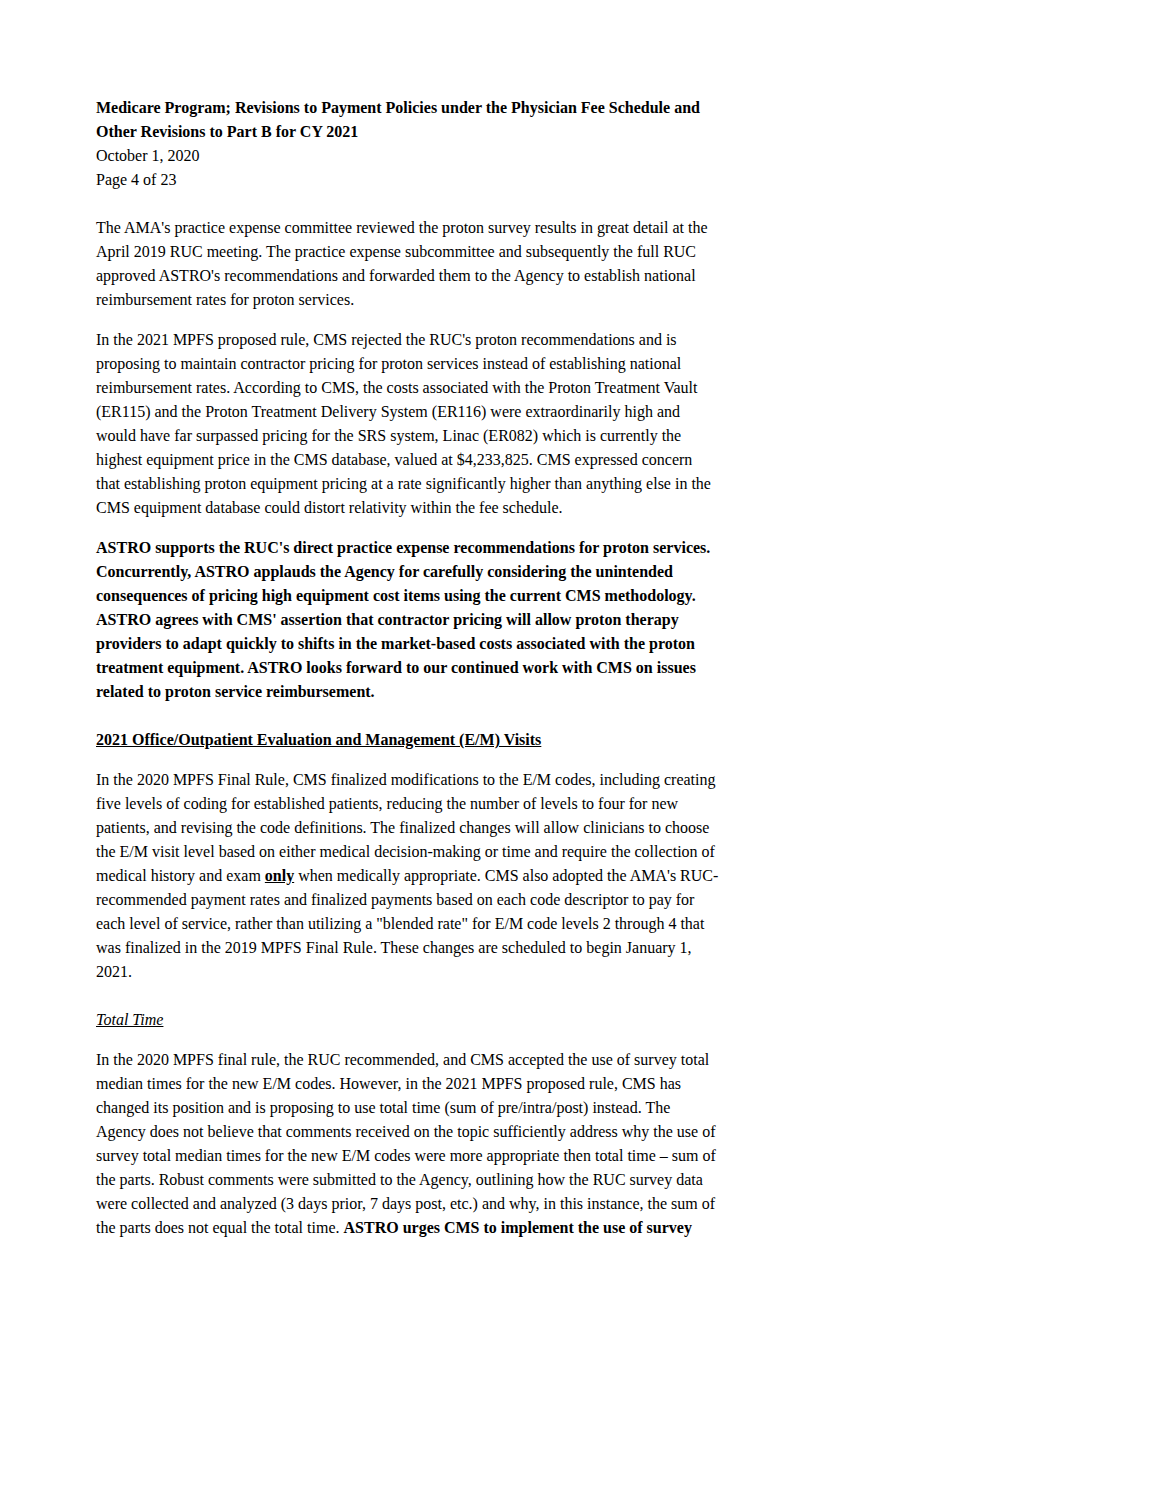Medicare Program; Revisions to Payment Policies under the Physician Fee Schedule and Other Revisions to Part B for CY 2021
October 1, 2020
Page 4 of 23
The AMA's practice expense committee reviewed the proton survey results in great detail at the April 2019 RUC meeting. The practice expense subcommittee and subsequently the full RUC approved ASTRO's recommendations and forwarded them to the Agency to establish national reimbursement rates for proton services.
In the 2021 MPFS proposed rule, CMS rejected the RUC's proton recommendations and is proposing to maintain contractor pricing for proton services instead of establishing national reimbursement rates. According to CMS, the costs associated with the Proton Treatment Vault (ER115) and the Proton Treatment Delivery System (ER116) were extraordinarily high and would have far surpassed pricing for the SRS system, Linac (ER082) which is currently the highest equipment price in the CMS database, valued at $4,233,825. CMS expressed concern that establishing proton equipment pricing at a rate significantly higher than anything else in the CMS equipment database could distort relativity within the fee schedule.
ASTRO supports the RUC's direct practice expense recommendations for proton services. Concurrently, ASTRO applauds the Agency for carefully considering the unintended consequences of pricing high equipment cost items using the current CMS methodology. ASTRO agrees with CMS' assertion that contractor pricing will allow proton therapy providers to adapt quickly to shifts in the market-based costs associated with the proton treatment equipment. ASTRO looks forward to our continued work with CMS on issues related to proton service reimbursement.
2021 Office/Outpatient Evaluation and Management (E/M) Visits
In the 2020 MPFS Final Rule, CMS finalized modifications to the E/M codes, including creating five levels of coding for established patients, reducing the number of levels to four for new patients, and revising the code definitions. The finalized changes will allow clinicians to choose the E/M visit level based on either medical decision-making or time and require the collection of medical history and exam only when medically appropriate. CMS also adopted the AMA's RUC-recommended payment rates and finalized payments based on each code descriptor to pay for each level of service, rather than utilizing a "blended rate" for E/M code levels 2 through 4 that was finalized in the 2019 MPFS Final Rule. These changes are scheduled to begin January 1, 2021.
Total Time
In the 2020 MPFS final rule, the RUC recommended, and CMS accepted the use of survey total median times for the new E/M codes. However, in the 2021 MPFS proposed rule, CMS has changed its position and is proposing to use total time (sum of pre/intra/post) instead. The Agency does not believe that comments received on the topic sufficiently address why the use of survey total median times for the new E/M codes were more appropriate then total time – sum of the parts. Robust comments were submitted to the Agency, outlining how the RUC survey data were collected and analyzed (3 days prior, 7 days post, etc.) and why, in this instance, the sum of the parts does not equal the total time. ASTRO urges CMS to implement the use of survey